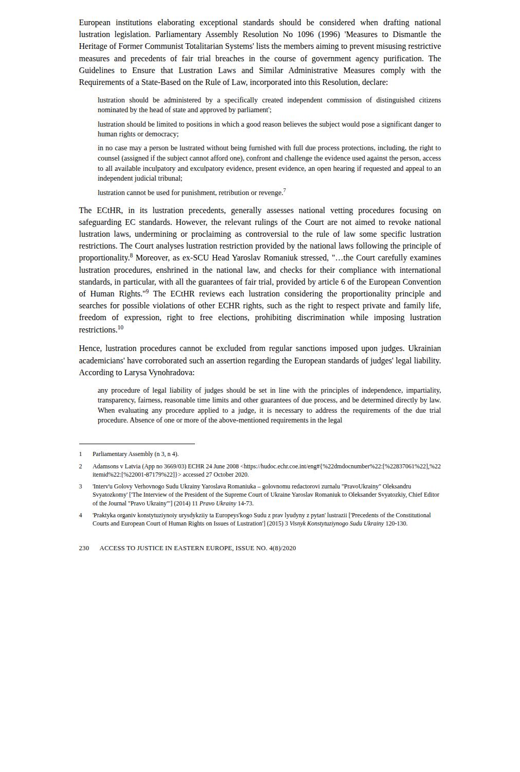European institutions elaborating exceptional standards should be considered when drafting national lustration legislation. Parliamentary Assembly Resolution No 1096 (1996) 'Measures to Dismantle the Heritage of Former Communist Totalitarian Systems' lists the members aiming to prevent misusing restrictive measures and precedents of fair trial breaches in the course of government agency purification. The Guidelines to Ensure that Lustration Laws and Similar Administrative Measures comply with the Requirements of a State-Based on the Rule of Law, incorporated into this Resolution, declare:
lustration should be administered by a specifically created independent commission of distinguished citizens nominated by the head of state and approved by parliament';
lustration should be limited to positions in which a good reason believes the subject would pose a significant danger to human rights or democracy;
in no case may a person be lustrated without being furnished with full due process protections, including, the right to counsel (assigned if the subject cannot afford one), confront and challenge the evidence used against the person, access to all available inculpatory and exculpatory evidence, present evidence, an open hearing if requested and appeal to an independent judicial tribunal;
lustration cannot be used for punishment, retribution or revenge.7
The ECtHR, in its lustration precedents, generally assesses national vetting procedures focusing on safeguarding EC standards. However, the relevant rulings of the Court are not aimed to revoke national lustration laws, undermining or proclaiming as controversial to the rule of law some specific lustration restrictions. The Court analyses lustration restriction provided by the national laws following the principle of proportionality.8 Moreover, as ex-SCU Head Yaroslav Romaniuk stressed, "…the Court carefully examines lustration procedures, enshrined in the national law, and checks for their compliance with international standards, in particular, with all the guarantees of fair trial, provided by article 6 of the European Convention of Human Rights."9 The ECtHR reviews each lustration considering the proportionality principle and searches for possible violations of other ECHR rights, such as the right to respect private and family life, freedom of expression, right to free elections, prohibiting discrimination while imposing lustration restrictions.10
Hence, lustration procedures cannot be excluded from regular sanctions imposed upon judges. Ukrainian academicians' have corroborated such an assertion regarding the European standards of judges' legal liability. According to Larysa Vynohradova:
any procedure of legal liability of judges should be set in line with the principles of independence, impartiality, transparency, fairness, reasonable time limits and other guarantees of due process, and be determined directly by law. When evaluating any procedure applied to a judge, it is necessary to address the requirements of the due trial procedure. Absence of one or more of the above-mentioned requirements in the legal
Parliamentary Assembly (n 3, n 4).
Adamsons v Latvia (App no 3669/03) ECHR 24 June 2008 <https://hudoc.echr.coe.int/eng#{%22dmdocnumber%22:[%22837061%22],%22itemid%22:[%22001-87179%22]}> accessed 27 October 2020.
'Interv'u Golovy Verhovnogo Sudu Ukrainy Yaroslava Romaniuka – golovnomu redactorovi zurnalu "PravoUkrainy" Oleksandru Svyatozkomy' ['The Interview of the President of the Supreme Court of Ukraine Yaroslav Romaniuk to Oleksander Svyatozkiy, Chief Editor of the Journal "Pravo Ukrainy"'] (2014) 11 Pravo Ukrainy 14-73.
'Praktyka organiv konstytuziynoiy urysdykziiy ta Europeys'kogo Sudu z prav lyudyny z pytan' lustrazii ['Precedents of the Constitutional Courts and European Court of Human Rights on Issues of Lustration'] (2015) 3 Visnyk Konstytuziynogo Sudu Ukrainy 120-130.
230 Access to Justice in Eastern Europe, Issue No. 4(8)/2020